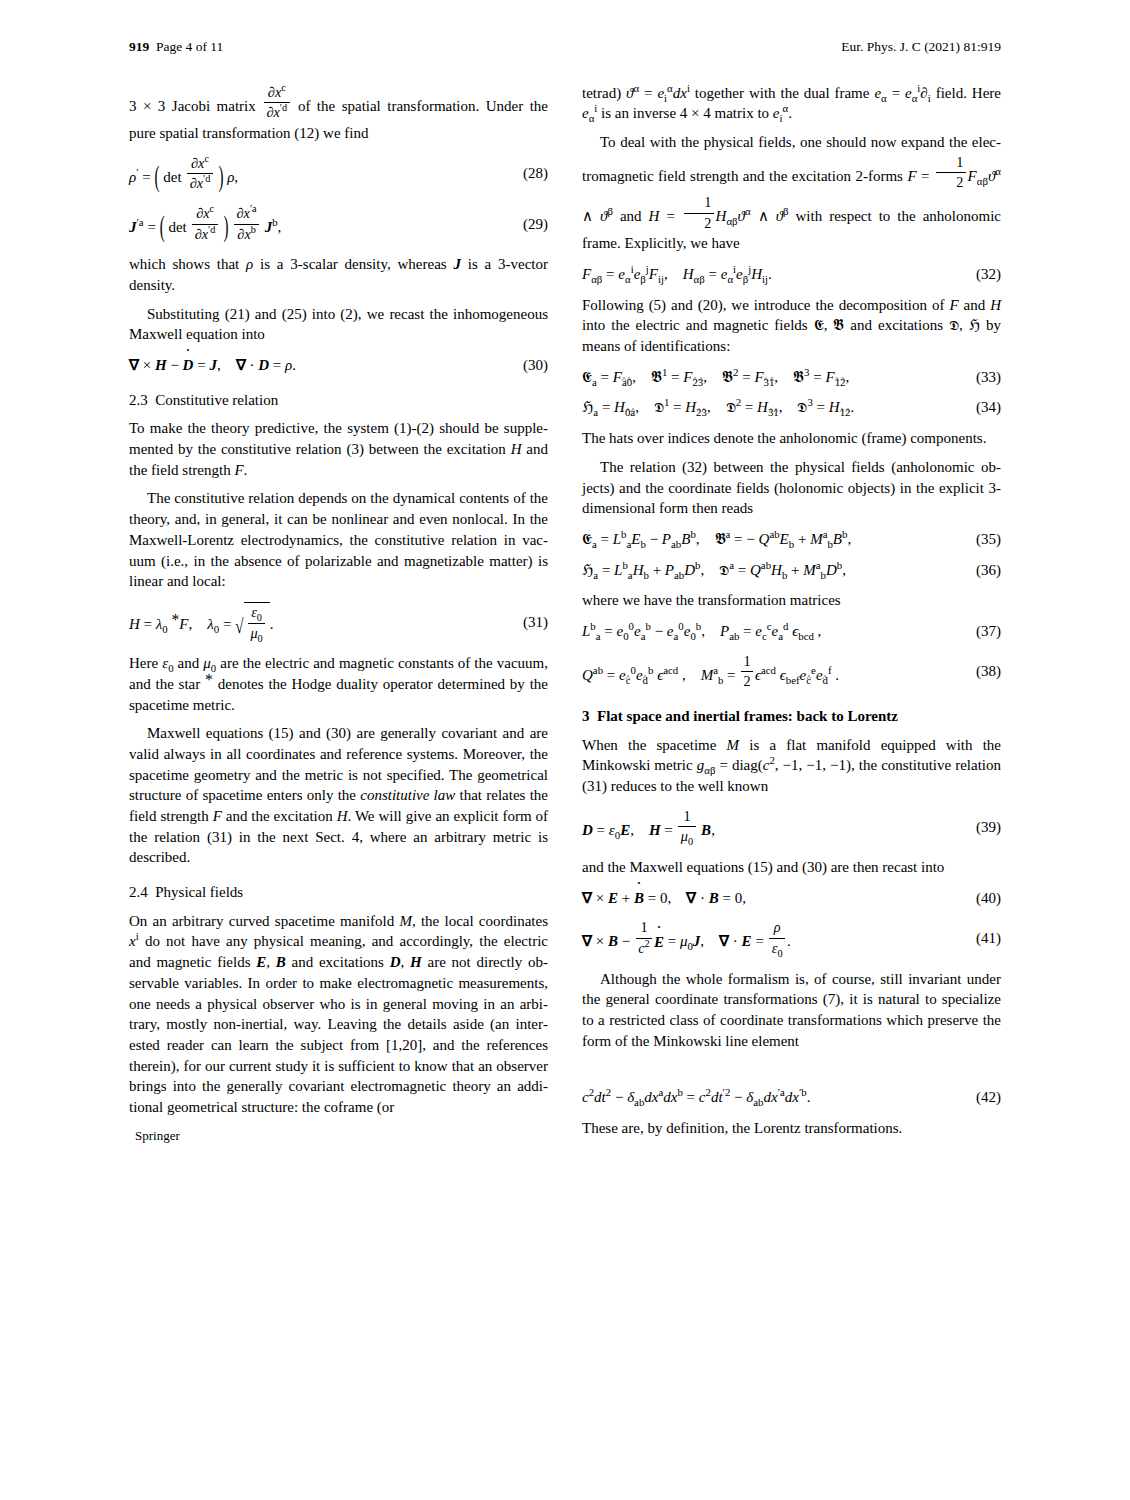919 Page 4 of 11
Eur. Phys. J. C (2021) 81:919
3 × 3 Jacobi matrix ∂xc∂x′d of the spatial transformation. Under the pure spatial transformation (12) we find
ρ′ = ( det ∂xc∂x′d ) ρ,
(28)
J′a = ( det ∂xc∂x′d ) ∂x′a∂xb Jb,
(29)
which shows that ρ is a 3-scalar density, whereas J is a 3-vector density.
Substituting (21) and (25) into (2), we recast the inhomogeneous Maxwell equation into
∇ × H − D = J, ∇ · D = ρ.
(30)
2.3 Constitutive relation
To make the theory predictive, the system (1)-(2) should be supplemented by the constitutive relation (3) between the excitation H and the field strength F.
The constitutive relation depends on the dynamical contents of the theory, and, in general, it can be nonlinear and even nonlocal. In the Maxwell-Lorentz electrodynamics, the constitutive relation in vacuum (i.e., in the absence of polarizable and magnetizable matter) is linear and local:
H = λ0 *F, λ0 = √ε0 μ0.
(31)
Here ε0 and μ0 are the electric and magnetic constants of the vacuum, and the star * denotes the Hodge duality operator determined by the spacetime metric.
Maxwell equations (15) and (30) are generally covariant and are valid always in all coordinates and reference systems. Moreover, the spacetime geometry and the metric is not specified. The geometrical structure of spacetime enters only the constitutive law that relates the field strength F and the excitation H. We will give an explicit form of the relation (31) in the next Sect. 4, where an arbitrary metric is described.
2.4 Physical fields
On an arbitrary curved spacetime manifold M, the local coordinates xi do not have any physical meaning, and accordingly, the electric and magnetic fields E, B and excitations D, H are not directly observable variables. In order to make electromagnetic measurements, one needs a physical observer who is in general moving in an arbitrary, mostly non-inertial, way. Leaving the details aside (an interested reader can learn the subject from [1,20], and the references therein), for our current study it is sufficient to know that an observer brings into the generally covariant electromagnetic theory an additional geometrical structure: the coframe (or
tetrad) ϑα = eiαdxi together with the dual frame eα = eαi∂i field. Here eαi is an inverse 4 × 4 matrix to eiα.
To deal with the physical fields, one should now expand the electromagnetic field strength and the excitation 2-forms F = 12 Fαβϑα ∧ ϑβ and H = 12 Hαβϑα ∧ ϑβ with respect to the anholonomic frame. Explicitly, we have
Fαβ = eαieβjFij, Hαβ = eαieβjHij.
(32)
Following (5) and (20), we introduce the decomposition of F and H into the electric and magnetic fields 𝕰, 𝕭 and excitations 𝕯, ℌ by means of identifications:
𝕰a = Fa 0, 𝕭1 = F23, 𝕭2 = F31, 𝕭3 = F12,
(33)
ℌa = H0 a, 𝕯1 = H23, 𝕯2 = H31, 𝕯3 = H12.
(34)
The hats over indices denote the anholonomic (frame) components.
The relation (32) between the physical fields (anholonomic objects) and the coordinate fields (holonomic objects) in the explicit 3-dimensional form then reads
𝕰a = LbaEb − PabBb, 𝕭a = − QabEb + MabBb,
(35)
ℌa = LbaHb + PabDb, 𝕯a = QabHb + MabDb,
(36)
where we have the transformation matrices
Lba = e00eab − ea0e0b, Pab = eccead ϵbcd ,
(37)
Qab = ec0edb ϵacd , Mab = 12 ϵacd ϵbefeceedf .
(38)
3 Flat space and inertial frames: back to Lorentz
When the spacetime M is a flat manifold equipped with the Minkowski metric gαβ = diag(c2, −1, −1, −1), the constitutive relation (31) reduces to the well known
D = ε0E, H = 1 μ0 B,
(39)
and the Maxwell equations (15) and (30) are then recast into
∇ × E + B = 0, ∇ · B = 0,
(40)
∇ × B − 1 c2 E = μ0J, ∇ · E = ρε0.
(41)
Although the whole formalism is, of course, still invariant under the general coordinate transformations (7), it is natural to specialize to a restricted class of coordinate transformations which preserve the form of the Minkowski line element
c2dt2 − δabdxadxb = c2dt′2 − δabdx′adx′b.
(42)
These are, by definition, the Lorentz transformations.
Springer